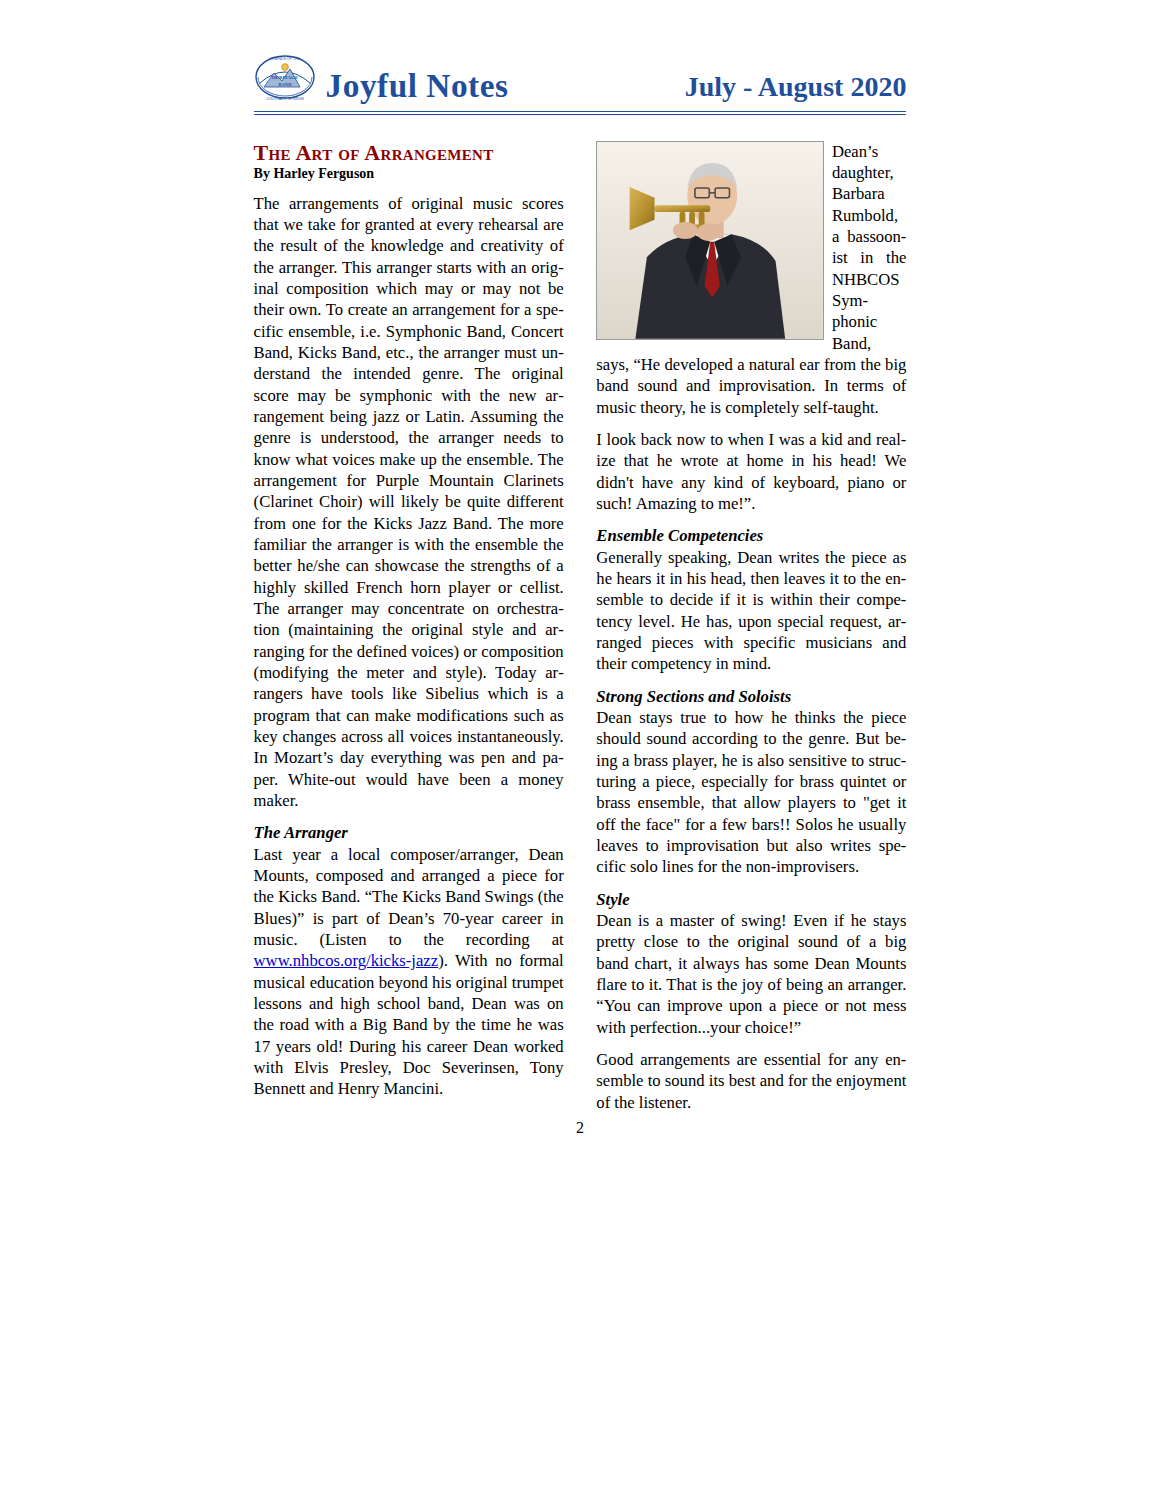Heritage Band of Colorado Springs emblem FRIENDS OF THE COLORADO SPRINGS HERITAGE BAND
Joyful Notes
July - August 2020
The Art of Arrangement
By Harley Ferguson
The arrangements of original music scores that we take for granted at every rehearsal are the result of the knowledge and creativity of the arranger. This arranger starts with an original composition which may or may not be their own. To create an arrangement for a specific ensemble, i.e. Symphonic Band, Concert Band, Kicks Band, etc., the arranger must understand the intended genre. The original score may be symphonic with the new arrangement being jazz or Latin. Assuming the genre is understood, the arranger needs to know what voices make up the ensemble. The arrangement for Purple Mountain Clarinets (Clarinet Choir) will likely be quite different from one for the Kicks Jazz Band. The more familiar the arranger is with the ensemble the better he/she can showcase the strengths of a highly skilled French horn player or cellist. The arranger may concentrate on orchestration (maintaining the original style and arranging for the defined voices) or composition (modifying the meter and style). Today arrangers have tools like Sibelius which is a program that can make modifications such as key changes across all voices instantaneously. In Mozart’s day everything was pen and paper. White-out would have been a money maker.
The Arranger
Last year a local composer/arranger, Dean Mounts, composed and arranged a piece for the Kicks Band. “The Kicks Band Swings (the Blues)” is part of Dean’s 70-year career in music. (Listen to the recording at www.nhbcos.org/kicks-jazz). With no formal musical education beyond his original trumpet lessons and high school band, Dean was on the road with a Big Band by the time he was 17 years old! During his career Dean worked with Elvis Presley, Doc Severinsen, Tony Bennett and Henry Mancini.
Dean Mounts playing trumpet
Dean’s daughter, Barbara Rumbold, a bassoonist in the NHBCOS Sym­phonic Band, says, “He developed a natural ear from the big band sound and improvisation. In terms of music theory, he is completely self-taught.
I look back now to when I was a kid and realize that he wrote at home in his head! We didn't have any kind of keyboard, piano or such! Amazing to me!”.
Ensemble Competencies
Generally speaking, Dean writes the piece as he hears it in his head, then leaves it to the ensemble to decide if it is within their competency level. He has, upon special request, arranged pieces with specific musicians and their competency in mind.
Strong Sections and Soloists
Dean stays true to how he thinks the piece should sound according to the genre. But being a brass player, he is also sensitive to structuring a piece, especially for brass quintet or brass ensemble, that allow players to "get it off the face" for a few bars!! Solos he usually leaves to improvisation but also writes specific solo lines for the non-improvisers.
Style
Dean is a master of swing! Even if he stays pretty close to the original sound of a big band chart, it always has some Dean Mounts flare to it. That is the joy of being an arranger. “You can improve upon a piece or not mess with perfection...your choice!”
Good arrangements are essential for any ensemble to sound its best and for the enjoyment of the listener.
2